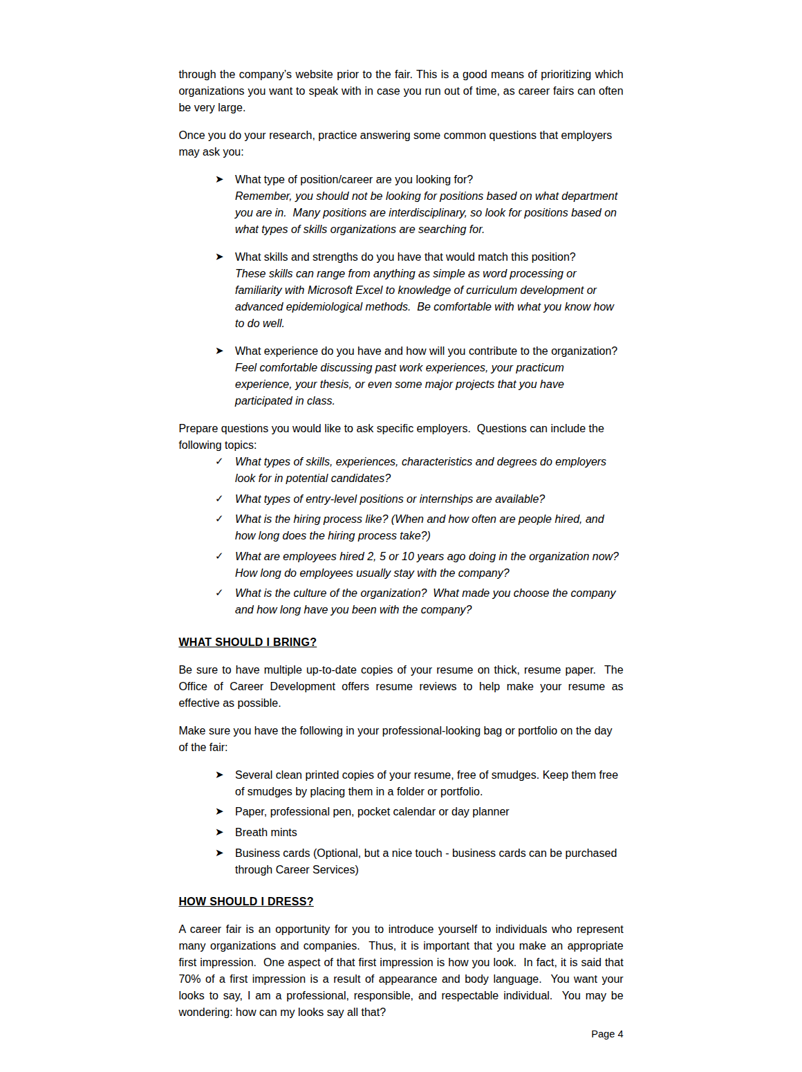through the company’s website prior to the fair. This is a good means of prioritizing which organizations you want to speak with in case you run out of time, as career fairs can often be very large.
Once you do your research, practice answering some common questions that employers may ask you:
What type of position/career are you looking for? Remember, you should not be looking for positions based on what department you are in. Many positions are interdisciplinary, so look for positions based on what types of skills organizations are searching for.
What skills and strengths do you have that would match this position? These skills can range from anything as simple as word processing or familiarity with Microsoft Excel to knowledge of curriculum development or advanced epidemiological methods. Be comfortable with what you know how to do well.
What experience do you have and how will you contribute to the organization? Feel comfortable discussing past work experiences, your practicum experience, your thesis, or even some major projects that you have participated in class.
Prepare questions you would like to ask specific employers. Questions can include the following topics:
What types of skills, experiences, characteristics and degrees do employers look for in potential candidates?
What types of entry-level positions or internships are available?
What is the hiring process like? (When and how often are people hired, and how long does the hiring process take?)
What are employees hired 2, 5 or 10 years ago doing in the organization now? How long do employees usually stay with the company?
What is the culture of the organization? What made you choose the company and how long have you been with the company?
WHAT SHOULD I BRING?
Be sure to have multiple up-to-date copies of your resume on thick, resume paper. The Office of Career Development offers resume reviews to help make your resume as effective as possible.
Make sure you have the following in your professional-looking bag or portfolio on the day of the fair:
Several clean printed copies of your resume, free of smudges. Keep them free of smudges by placing them in a folder or portfolio.
Paper, professional pen, pocket calendar or day planner
Breath mints
Business cards (Optional, but a nice touch - business cards can be purchased through Career Services)
HOW SHOULD I DRESS?
A career fair is an opportunity for you to introduce yourself to individuals who represent many organizations and companies. Thus, it is important that you make an appropriate first impression. One aspect of that first impression is how you look. In fact, it is said that 70% of a first impression is a result of appearance and body language. You want your looks to say, I am a professional, responsible, and respectable individual. You may be wondering: how can my looks say all that?
Page 4